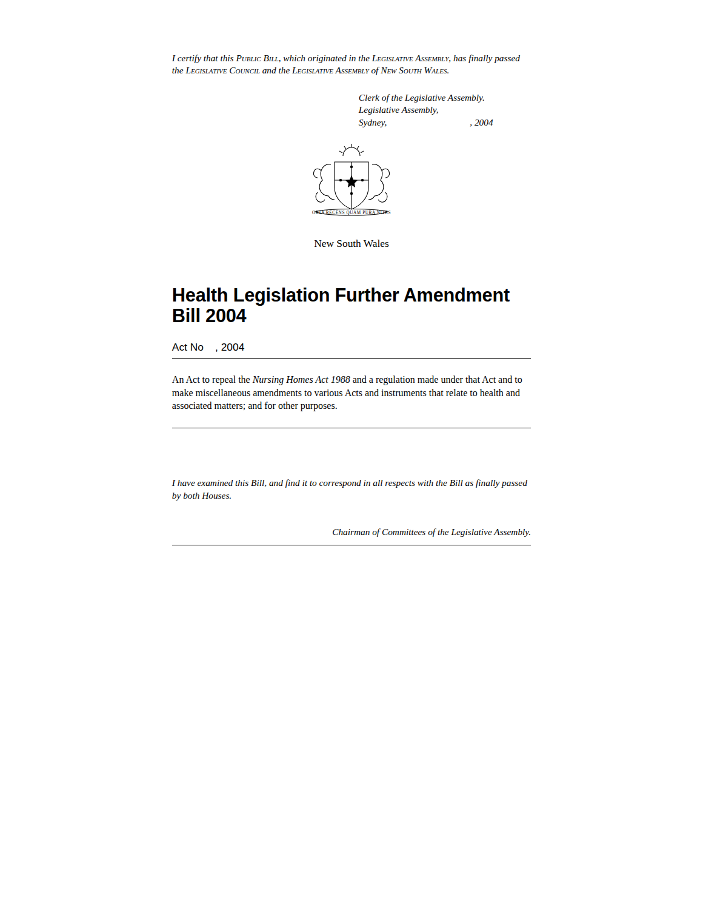I certify that this Public Bill, which originated in the Legislative Assembly, has finally passed the Legislative Council and the Legislative Assembly of New South Wales.
Clerk of the Legislative Assembly. Legislative Assembly, Sydney,, 2004
ORTA RECENS QUAM PURA NITES
New South Wales
Health Legislation Further Amendment Bill 2004
Act No , 2004
An Act to repeal the Nursing Homes Act 1988 and a regulation made under that Act and to make miscellaneous amendments to various Acts and instruments that relate to health and associated matters; and for other purposes.
I have examined this Bill, and find it to correspond in all respects with the Bill as finally passed by both Houses.
Chairman of Committees of the Legislative Assembly.